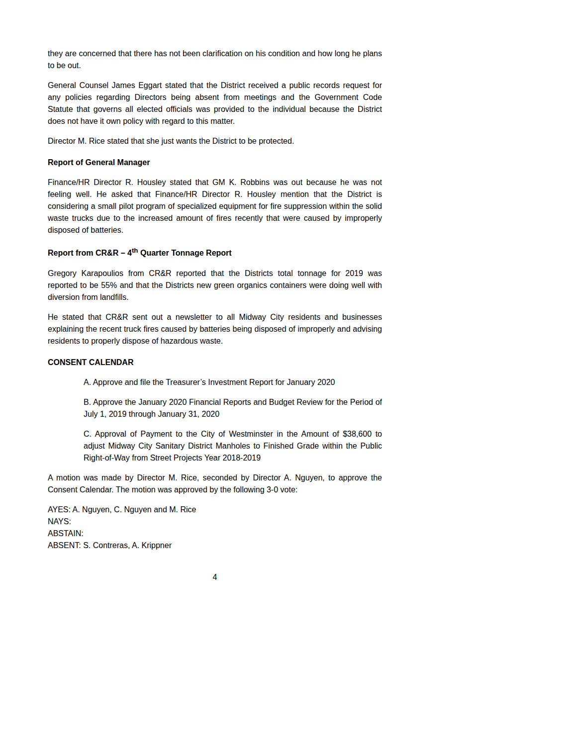they are concerned that there has not been clarification on his condition and how long he plans to be out.
General Counsel James Eggart stated that the District received a public records request for any policies regarding Directors being absent from meetings and the Government Code Statute that governs all elected officials was provided to the individual because the District does not have it own policy with regard to this matter.
Director M. Rice stated that she just wants the District to be protected.
Report of General Manager
Finance/HR Director R. Housley stated that GM K. Robbins was out because he was not feeling well. He asked that Finance/HR Director R. Housley mention that the District is considering a small pilot program of specialized equipment for fire suppression within the solid waste trucks due to the increased amount of fires recently that were caused by improperly disposed of batteries.
Report from CR&R – 4th Quarter Tonnage Report
Gregory Karapoulios from CR&R reported that the Districts total tonnage for 2019 was reported to be 55% and that the Districts new green organics containers were doing well with diversion from landfills.
He stated that CR&R sent out a newsletter to all Midway City residents and businesses explaining the recent truck fires caused by batteries being disposed of improperly and advising residents to properly dispose of hazardous waste.
CONSENT CALENDAR
A. Approve and file the Treasurer’s Investment Report for January 2020
B. Approve the January 2020 Financial Reports and Budget Review for the Period of July 1, 2019 through January 31, 2020
C. Approval of Payment to the City of Westminster in the Amount of $38,600 to adjust Midway City Sanitary District Manholes to Finished Grade within the Public Right-of-Way from Street Projects Year 2018-2019
A motion was made by Director M. Rice, seconded by Director A. Nguyen, to approve the Consent Calendar. The motion was approved by the following 3-0 vote:
AYES: A. Nguyen, C. Nguyen and M. Rice
NAYS:
ABSTAIN:
ABSENT: S. Contreras, A. Krippner
4